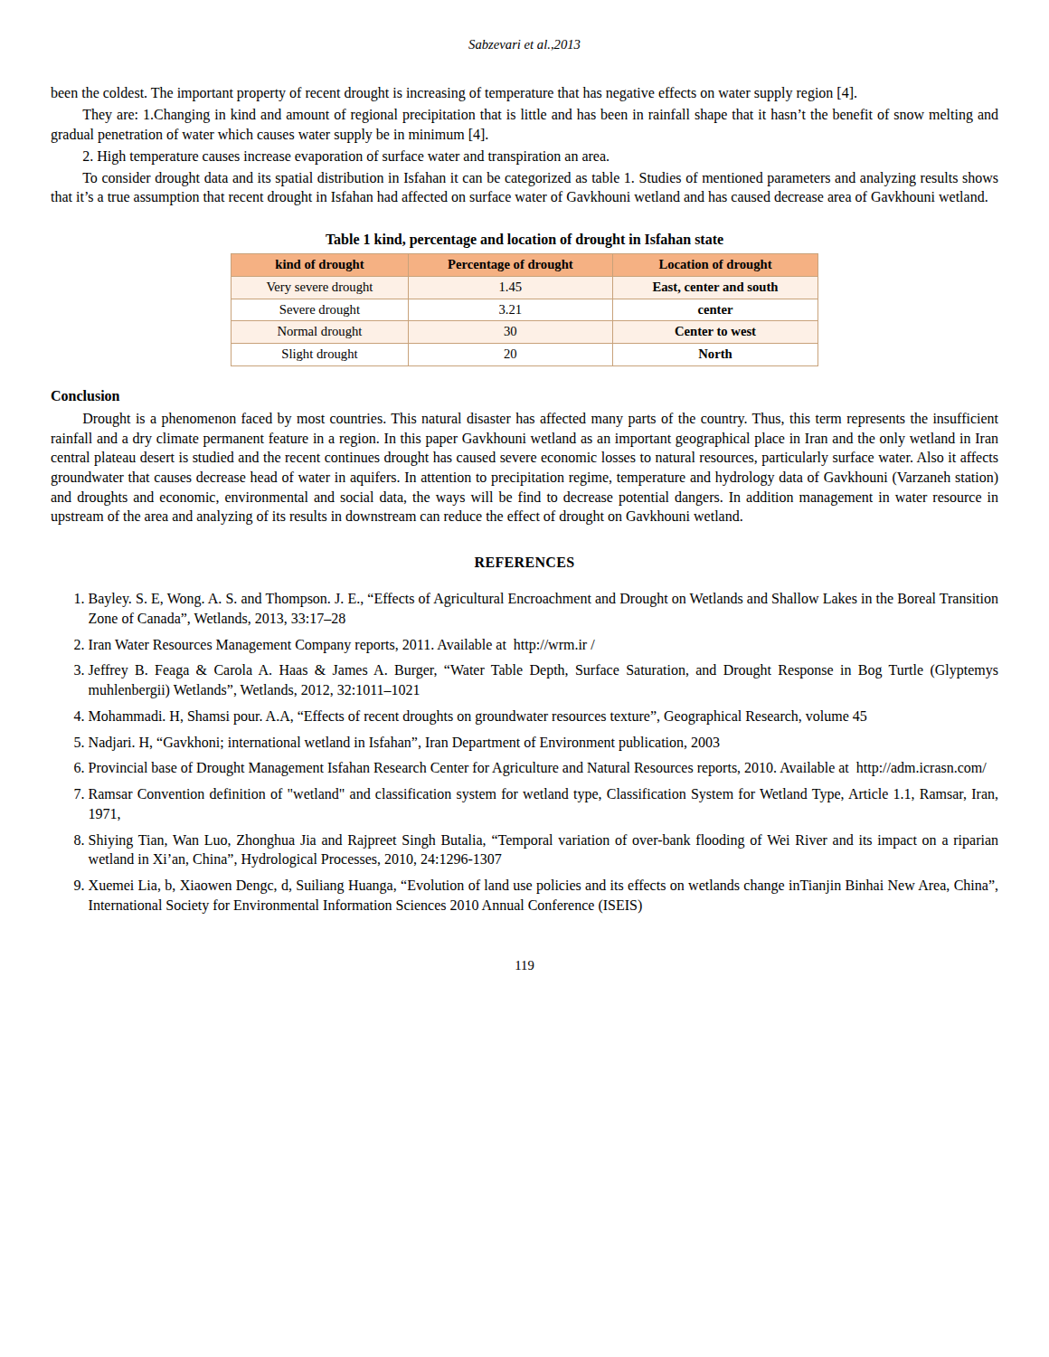Sabzevari et al.,2013
been the coldest. The important property of recent drought is increasing of temperature that has negative effects on water supply region [4].
They are: 1.Changing in kind and amount of regional precipitation that is little and has been in rainfall shape that it hasn’t the benefit of snow melting and gradual penetration of water which causes water supply be in minimum [4].
2. High temperature causes increase evaporation of surface water and transpiration an area.
To consider drought data and its spatial distribution in Isfahan it can be categorized as table 1. Studies of mentioned parameters and analyzing results shows that it’s a true assumption that recent drought in Isfahan had affected on surface water of Gavkhouni wetland and has caused decrease area of Gavkhouni wetland.
Table 1 kind, percentage and location of drought in Isfahan state
| kind of drought | Percentage of drought | Location of drought |
| --- | --- | --- |
| Very severe drought | 1.45 | East, center and south |
| Severe drought | 3.21 | center |
| Normal drought | 30 | Center to west |
| Slight drought | 20 | North |
Conclusion
Drought is a phenomenon faced by most countries. This natural disaster has affected many parts of the country. Thus, this term represents the insufficient rainfall and a dry climate permanent feature in a region. In this paper Gavkhouni wetland as an important geographical place in Iran and the only wetland in Iran central plateau desert is studied and the recent continues drought has caused severe economic losses to natural resources, particularly surface water. Also it affects groundwater that causes decrease head of water in aquifers. In attention to precipitation regime, temperature and hydrology data of Gavkhouni (Varzaneh station) and droughts and economic, environmental and social data, the ways will be find to decrease potential dangers. In addition management in water resource in upstream of the area and analyzing of its results in downstream can reduce the effect of drought on Gavkhouni wetland.
REFERENCES
Bayley. S. E, Wong. A. S. and Thompson. J. E., “Effects of Agricultural Encroachment and Drought on Wetlands and Shallow Lakes in the Boreal Transition Zone of Canada”, Wetlands, 2013, 33:17–28
Iran Water Resources Management Company reports, 2011. Available at http://wrm.ir /
Jeffrey B. Feaga & Carola A. Haas & James A. Burger, “Water Table Depth, Surface Saturation, and Drought Response in Bog Turtle (Glyptemys muhlenbergii) Wetlands”, Wetlands, 2012, 32:1011–1021
Mohammadi. H, Shamsi pour. A.A, “Effects of recent droughts on groundwater resources texture”, Geographical Research, volume 45
Nadjari. H, “Gavkhoni; international wetland in Isfahan”, Iran Department of Environment publication, 2003
Provincial base of Drought Management Isfahan Research Center for Agriculture and Natural Resources reports, 2010. Available at http://adm.icrasn.com/
Ramsar Convention definition of "wetland" and classification system for wetland type, Classification System for Wetland Type, Article 1.1, Ramsar, Iran, 1971,
Shiying Tian, Wan Luo, Zhonghua Jia and Rajpreet Singh Butalia, “Temporal variation of over-bank flooding of Wei River and its impact on a riparian wetland in Xi’an, China”, Hydrological Processes, 2010, 24:1296-1307
Xuemei Lia, b, Xiaowen Dengc, d, Suiliang Huanga, “Evolution of land use policies and its effects on wetlands change inTianjin Binhai New Area, China”, International Society for Environmental Information Sciences 2010 Annual Conference (ISEIS)
119